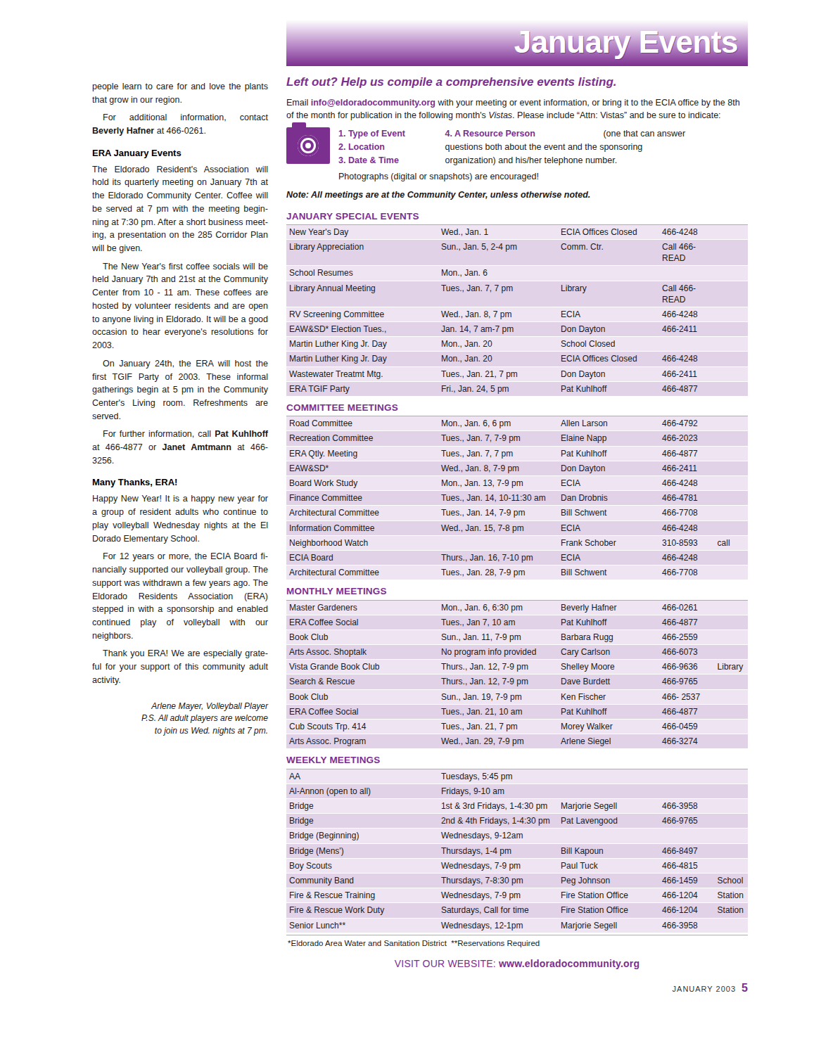people learn to care for and love the plants that grow in our region.
For additional information, contact Beverly Hafner at 466-0261.
ERA January Events
The Eldorado Resident's Association will hold its quarterly meeting on January 7th at the Eldorado Community Center. Coffee will be served at 7 pm with the meeting beginning at 7:30 pm. After a short business meeting, a presentation on the 285 Corridor Plan will be given.
The New Year's first coffee socials will be held January 7th and 21st at the Community Center from 10 - 11 am. These coffees are hosted by volunteer residents and are open to anyone living in Eldorado. It will be a good occasion to hear everyone's resolutions for 2003.
On January 24th, the ERA will host the first TGIF Party of 2003. These informal gatherings begin at 5 pm in the Community Center's Living room. Refreshments are served.
For further information, call Pat Kuhlhoff at 466-4877 or Janet Amtmann at 466-3256.
Many Thanks, ERA!
Happy New Year! It is a happy new year for a group of resident adults who continue to play volleyball Wednesday nights at the El Dorado Elementary School.
For 12 years or more, the ECIA Board financially supported our volleyball group. The support was withdrawn a few years ago. The Eldorado Residents Association (ERA) stepped in with a sponsorship and enabled continued play of volleyball with our neighbors.
Thank you ERA! We are especially grateful for your support of this community adult activity.
Arlene Mayer, Volleyball Player
P.S. All adult players are welcome
to join us Wed. nights at 7 pm.
January Events
Left out? Help us compile a comprehensive events listing.
Email info@eldoradocommunity.org with your meeting or event information, or bring it to the ECIA office by the 8th of the month for publication in the following month's Vistas. Please include “Attn: Vistas” and be sure to indicate:
| 1. Type of Event | 4. A Resource Person | (one that can answer |
| 2. Location | questions both about the event and the sponsoring |
| 3. Date & Time | organization) and his/her telephone number. |
| Photographs (digital or snapshots) are encouraged! |
Note: All meetings are at the Community Center, unless otherwise noted.
| JANUARY SPECIAL EVENTS |
| New Year's Day | Wed., Jan. 1 | ECIA Offices Closed | 466-4248 | |
| Library Appreciation | Sun., Jan. 5, 2-4 pm | Comm. Ctr. | Call 466-READ | |
| School Resumes | Mon., Jan. 6 | | | |
| Library Annual Meeting | Tues., Jan. 7, 7 pm | Library | Call 466-READ | |
| RV Screening Committee | Wed., Jan. 8, 7 pm | ECIA | 466-4248 | |
| EAW&SD* Election Tues., | Jan. 14, 7 am-7 pm | Don Dayton | 466-2411 | |
| Martin Luther King Jr. Day | Mon., Jan. 20 | School Closed | | |
| Martin Luther King Jr. Day | Mon., Jan. 20 | ECIA Offices Closed | 466-4248 | |
| Wastewater Treatmt Mtg. | Tues., Jan. 21, 7 pm | Don Dayton | 466-2411 | |
| ERA TGIF Party | Fri., Jan. 24, 5 pm | Pat Kuhlhoff | 466-4877 | |
| COMMITTEE MEETINGS |
| Road Committee | Mon., Jan. 6, 6 pm | Allen Larson | 466-4792 | |
| Recreation Committee | Tues., Jan. 7, 7-9 pm | Elaine Napp | 466-2023 | |
| ERA Qtly. Meeting | Tues., Jan. 7, 7 pm | Pat Kuhlhoff | 466-4877 | |
| EAW&SD* | Wed., Jan. 8, 7-9 pm | Don Dayton | 466-2411 | |
| Board Work Study | Mon., Jan. 13, 7-9 pm | ECIA | 466-4248 | |
| Finance Committee | Tues., Jan. 14, 10-11:30 am | Dan Drobnis | 466-4781 | |
| Architectural Committee | Tues., Jan. 14, 7-9 pm | Bill Schwent | 466-7708 | |
| Information Committee | Wed., Jan. 15, 7-8 pm | ECIA | 466-4248 | |
| Neighborhood Watch | | Frank Schober | 310-8593 | call |
| ECIA Board | Thurs., Jan. 16, 7-10 pm | ECIA | 466-4248 | |
| Architectural Committee | Tues., Jan. 28, 7-9 pm | Bill Schwent | 466-7708 | |
| MONTHLY MEETINGS |
| Master Gardeners | Mon., Jan. 6, 6:30 pm | Beverly Hafner | 466-0261 | |
| ERA Coffee Social | Tues., Jan 7, 10 am | Pat Kuhlhoff | 466-4877 | |
| Book Club | Sun., Jan. 11, 7-9 pm | Barbara Rugg | 466-2559 | |
| Arts Assoc. Shoptalk | No program info provided | Cary Carlson | 466-6073 | |
| Vista Grande Book Club | Thurs., Jan. 12, 7-9 pm | Shelley Moore | 466-9636 | Library |
| Search & Rescue | Thurs., Jan. 12, 7-9 pm | Dave Burdett | 466-9765 | |
| Book Club | Sun., Jan. 19, 7-9 pm | Ken Fischer | 466- 2537 | |
| ERA Coffee Social | Tues., Jan. 21, 10 am | Pat Kuhlhoff | 466-4877 | |
| Cub Scouts Trp. 414 | Tues., Jan. 21, 7 pm | Morey Walker | 466-0459 | |
| Arts Assoc. Program | Wed., Jan. 29, 7-9 pm | Arlene Siegel | 466-3274 | |
| WEEKLY MEETINGS |
| AA | Tuesdays, 5:45 pm | | | |
| Al-Annon (open to all) | Fridays, 9-10 am | | | |
| Bridge | 1st & 3rd Fridays, 1-4:30 pm | Marjorie Segell | 466-3958 | |
| Bridge | 2nd & 4th Fridays, 1-4:30 pm | Pat Lavengood | 466-9765 | |
| Bridge (Beginning) | Wednesdays, 9-12am | | | |
| Bridge (Mens') | Thursdays, 1-4 pm | Bill Kapoun | 466-8497 | |
| Boy Scouts | Wednesdays, 7-9 pm | Paul Tuck | 466-4815 | |
| Community Band | Thursdays, 7-8:30 pm | Peg Johnson | 466-1459 | School |
| Fire & Rescue Training | Wednesdays, 7-9 pm | Fire Station Office | 466-1204 | Station |
| Fire & Rescue Work Duty | Saturdays, Call for time | Fire Station Office | 466-1204 | Station |
| Senior Lunch** | Wednesdays, 12-1pm | Marjorie Segell | 466-3958 | |
*Eldorado Area Water and Sanitation District **Reservations Required
VISIT OUR WEBSITE: www.eldoradocommunity.org
JANUARY 2003 5